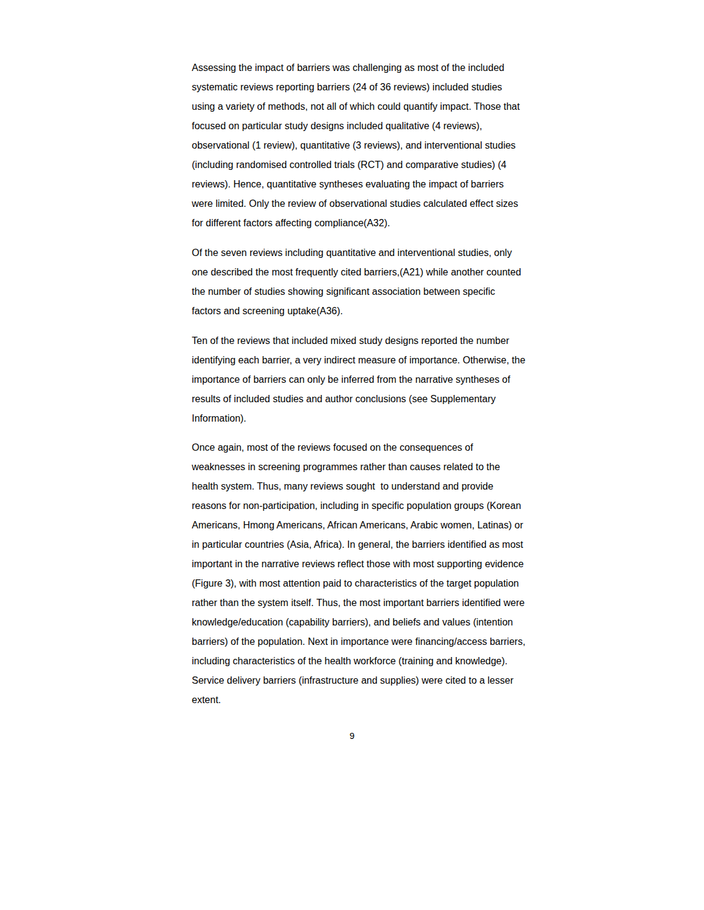Assessing the impact of barriers was challenging as most of the included systematic reviews reporting barriers (24 of 36 reviews) included studies using a variety of methods, not all of which could quantify impact. Those that focused on particular study designs included qualitative (4 reviews), observational (1 review), quantitative (3 reviews), and interventional studies (including randomised controlled trials (RCT) and comparative studies) (4 reviews). Hence, quantitative syntheses evaluating the impact of barriers were limited. Only the review of observational studies calculated effect sizes for different factors affecting compliance(A32).
Of the seven reviews including quantitative and interventional studies, only one described the most frequently cited barriers,(A21) while another counted the number of studies showing significant association between specific factors and screening uptake(A36).
Ten of the reviews that included mixed study designs reported the number identifying each barrier, a very indirect measure of importance. Otherwise, the importance of barriers can only be inferred from the narrative syntheses of results of included studies and author conclusions (see Supplementary Information).
Once again, most of the reviews focused on the consequences of weaknesses in screening programmes rather than causes related to the health system. Thus, many reviews sought to understand and provide reasons for non-participation, including in specific population groups (Korean Americans, Hmong Americans, African Americans, Arabic women, Latinas) or in particular countries (Asia, Africa). In general, the barriers identified as most important in the narrative reviews reflect those with most supporting evidence (Figure 3), with most attention paid to characteristics of the target population rather than the system itself. Thus, the most important barriers identified were knowledge/education (capability barriers), and beliefs and values (intention barriers) of the population. Next in importance were financing/access barriers, including characteristics of the health workforce (training and knowledge). Service delivery barriers (infrastructure and supplies) were cited to a lesser extent.
9